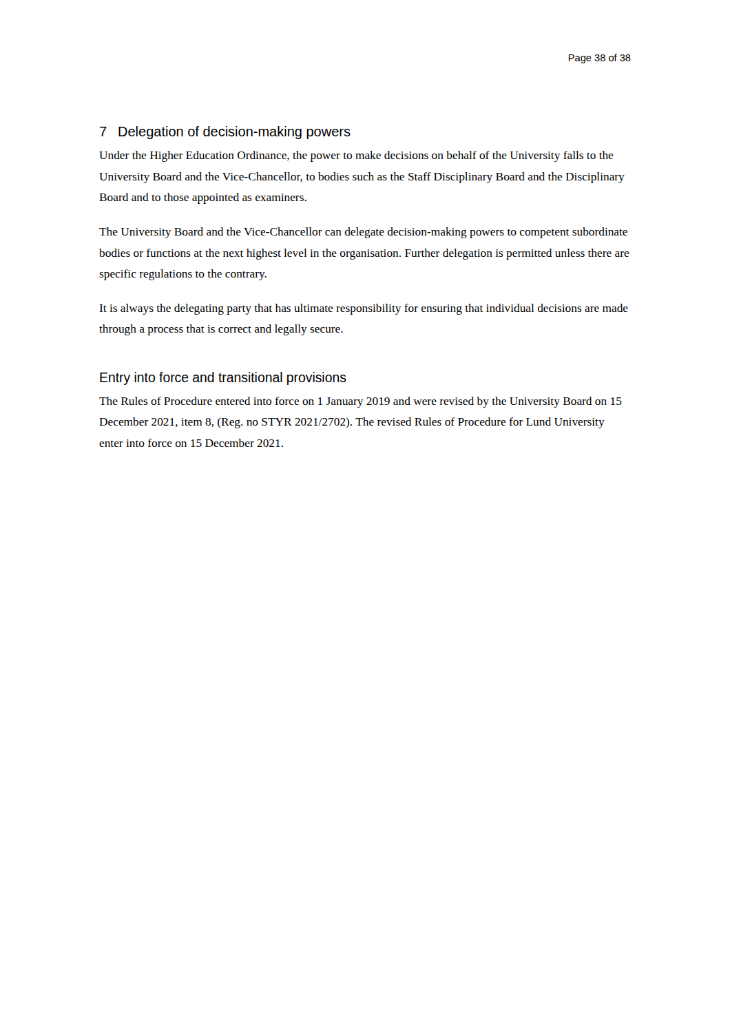Page 38 of 38
7 Delegation of decision-making powers
Under the Higher Education Ordinance, the power to make decisions on behalf of the University falls to the University Board and the Vice-Chancellor, to bodies such as the Staff Disciplinary Board and the Disciplinary Board and to those appointed as examiners.
The University Board and the Vice-Chancellor can delegate decision-making powers to competent subordinate bodies or functions at the next highest level in the organisation. Further delegation is permitted unless there are specific regulations to the contrary.
It is always the delegating party that has ultimate responsibility for ensuring that individual decisions are made through a process that is correct and legally secure.
Entry into force and transitional provisions
The Rules of Procedure entered into force on 1 January 2019 and were revised by the University Board on 15 December 2021, item 8, (Reg. no STYR 2021/2702). The revised Rules of Procedure for Lund University enter into force on 15 December 2021.